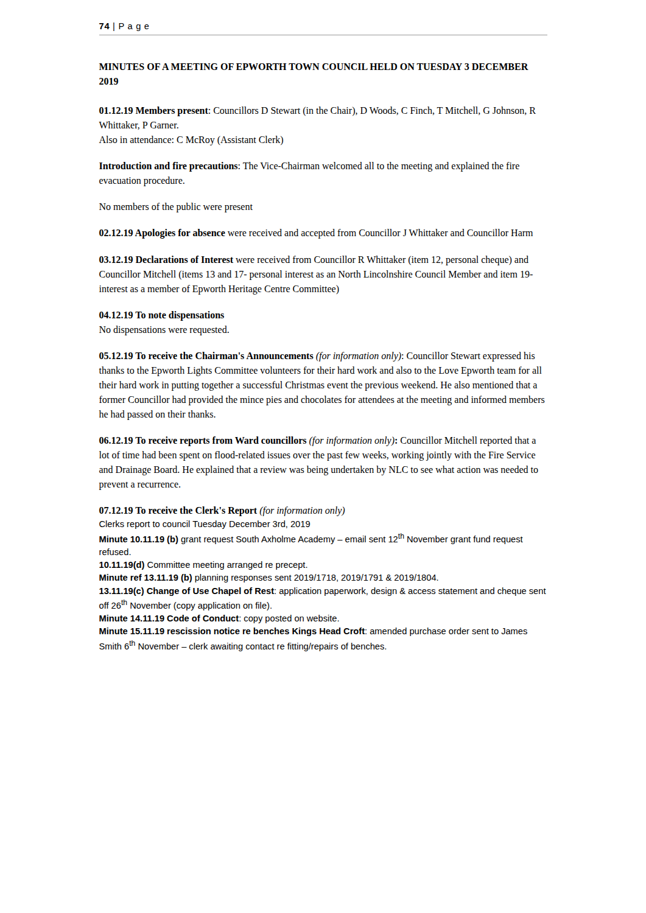74 | P a g e
Minutes of a meeting of Epworth Town Council held on Tuesday 3 December 2019
01.12.19 Members present: Councillors D Stewart (in the Chair), D Woods, C Finch, T Mitchell, G Johnson, R Whittaker, P Garner.
Also in attendance: C McRoy (Assistant Clerk)
Introduction and fire precautions: The Vice-Chairman welcomed all to the meeting and explained the fire evacuation procedure.
No members of the public were present
02.12.19 Apologies for absence were received and accepted from Councillor J Whittaker and Councillor Harm
03.12.19 Declarations of Interest were received from Councillor R Whittaker (item 12, personal cheque) and Councillor Mitchell (items 13 and 17- personal interest as an North Lincolnshire Council Member and item 19- interest as a member of Epworth Heritage Centre Committee)
04.12.19 To note dispensations
No dispensations were requested.
05.12.19 To receive the Chairman's Announcements (for information only): Councillor Stewart expressed his thanks to the Epworth Lights Committee volunteers for their hard work and also to the Love Epworth team for all their hard work in putting together a successful Christmas event the previous weekend. He also mentioned that a former Councillor had provided the mince pies and chocolates for attendees at the meeting and informed members he had passed on their thanks.
06.12.19 To receive reports from Ward councillors (for information only): Councillor Mitchell reported that a lot of time had been spent on flood-related issues over the past few weeks, working jointly with the Fire Service and Drainage Board. He explained that a review was being undertaken by NLC to see what action was needed to prevent a recurrence.
07.12.19 To receive the Clerk's Report (for information only)
Clerks report to council Tuesday December 3rd, 2019
Minute 10.11.19 (b) grant request South Axholme Academy – email sent 12th November grant fund request refused.
10.11.19(d) Committee meeting arranged re precept.
Minute ref 13.11.19 (b) planning responses sent 2019/1718, 2019/1791 & 2019/1804.
13.11.19(c) Change of Use Chapel of Rest: application paperwork, design & access statement and cheque sent off 26th November (copy application on file).
Minute 14.11.19 Code of Conduct: copy posted on website.
Minute 15.11.19 rescission notice re benches Kings Head Croft: amended purchase order sent to James Smith 6th November – clerk awaiting contact re fitting/repairs of benches.